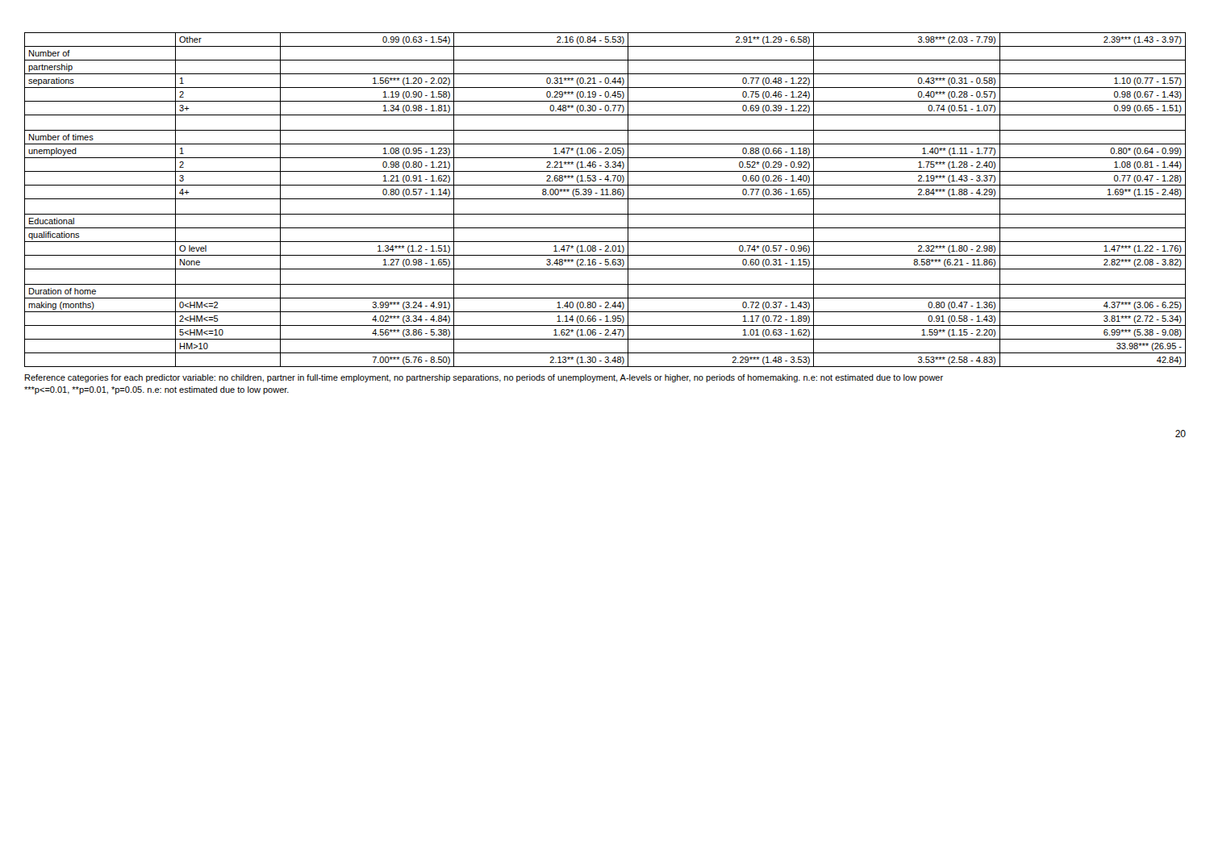| | Other | 0.99 (0.63 - 1.54) | 2.16 (0.84 - 5.53) | 2.91** (1.29 - 6.58) | 3.98*** (2.03 - 7.79) | 2.39*** (1.43 - 3.97) |
| Number of | | | | | | |
| partnership | | | | | | |
| separations | 1 | 1.56*** (1.20 - 2.02) | 0.31*** (0.21 - 0.44) | 0.77 (0.48 - 1.22) | 0.43*** (0.31 - 0.58) | 1.10 (0.77 - 1.57) |
| | 2 | 1.19 (0.90 - 1.58) | 0.29*** (0.19 - 0.45) | 0.75 (0.46 - 1.24) | 0.40*** (0.28 - 0.57) | 0.98 (0.67 - 1.43) |
| | 3+ | 1.34 (0.98 - 1.81) | 0.48** (0.30 - 0.77) | 0.69 (0.39 - 1.22) | 0.74 (0.51 - 1.07) | 0.99 (0.65 - 1.51) |
| Number of times | | | | | | |
| unemployed | 1 | 1.08 (0.95 - 1.23) | 1.47* (1.06 - 2.05) | 0.88 (0.66 - 1.18) | 1.40** (1.11 - 1.77) | 0.80* (0.64 - 0.99) |
| | 2 | 0.98 (0.80 - 1.21) | 2.21*** (1.46 - 3.34) | 0.52* (0.29 - 0.92) | 1.75*** (1.28 - 2.40) | 1.08 (0.81 - 1.44) |
| | 3 | 1.21 (0.91 - 1.62) | 2.68*** (1.53 - 4.70) | 0.60 (0.26 - 1.40) | 2.19*** (1.43 - 3.37) | 0.77 (0.47 - 1.28) |
| | 4+ | 0.80 (0.57 - 1.14) | 8.00*** (5.39 - 11.86) | 0.77 (0.36 - 1.65) | 2.84*** (1.88 - 4.29) | 1.69** (1.15 - 2.48) |
| Educational | | | | | | |
| qualifications | | | | | | |
| | O level | 1.34*** (1.2 - 1.51) | 1.47* (1.08 - 2.01) | 0.74* (0.57 - 0.96) | 2.32*** (1.80 - 2.98) | 1.47*** (1.22 - 1.76) |
| | None | 1.27 (0.98 - 1.65) | 3.48*** (2.16 - 5.63) | 0.60 (0.31 - 1.15) | 8.58*** (6.21 - 11.86) | 2.82*** (2.08 - 3.82) |
| Duration of home | | | | | | |
| making (months) | 0<HM<=2 | 3.99*** (3.24 - 4.91) | 1.40 (0.80 - 2.44) | 0.72 (0.37 - 1.43) | 0.80 (0.47 - 1.36) | 4.37*** (3.06 - 6.25) |
| | 2<HM<=5 | 4.02*** (3.34 - 4.84) | 1.14 (0.66 - 1.95) | 1.17 (0.72 - 1.89) | 0.91 (0.58 - 1.43) | 3.81*** (2.72 - 5.34) |
| | 5<HM<=10 | 4.56*** (3.86 - 5.38) | 1.62* (1.06 - 2.47) | 1.01 (0.63 - 1.62) | 1.59** (1.15 - 2.20) | 6.99*** (5.38 - 9.08) |
| | HM>10 | | | | | 33.98*** (26.95 - |
| | | 7.00*** (5.76 - 8.50) | 2.13** (1.30 - 3.48) | 2.29*** (1.48 - 3.53) | 3.53*** (2.58 - 4.83) | 42.84) |
Reference categories for each predictor variable: no children, partner in full-time employment, no partnership separations, no periods of unemployment, A-levels or higher, no periods of homemaking. n.e: not estimated due to low power
***p<=0.01, **p=0.01, *p=0.05. n.e: not estimated due to low power.
20